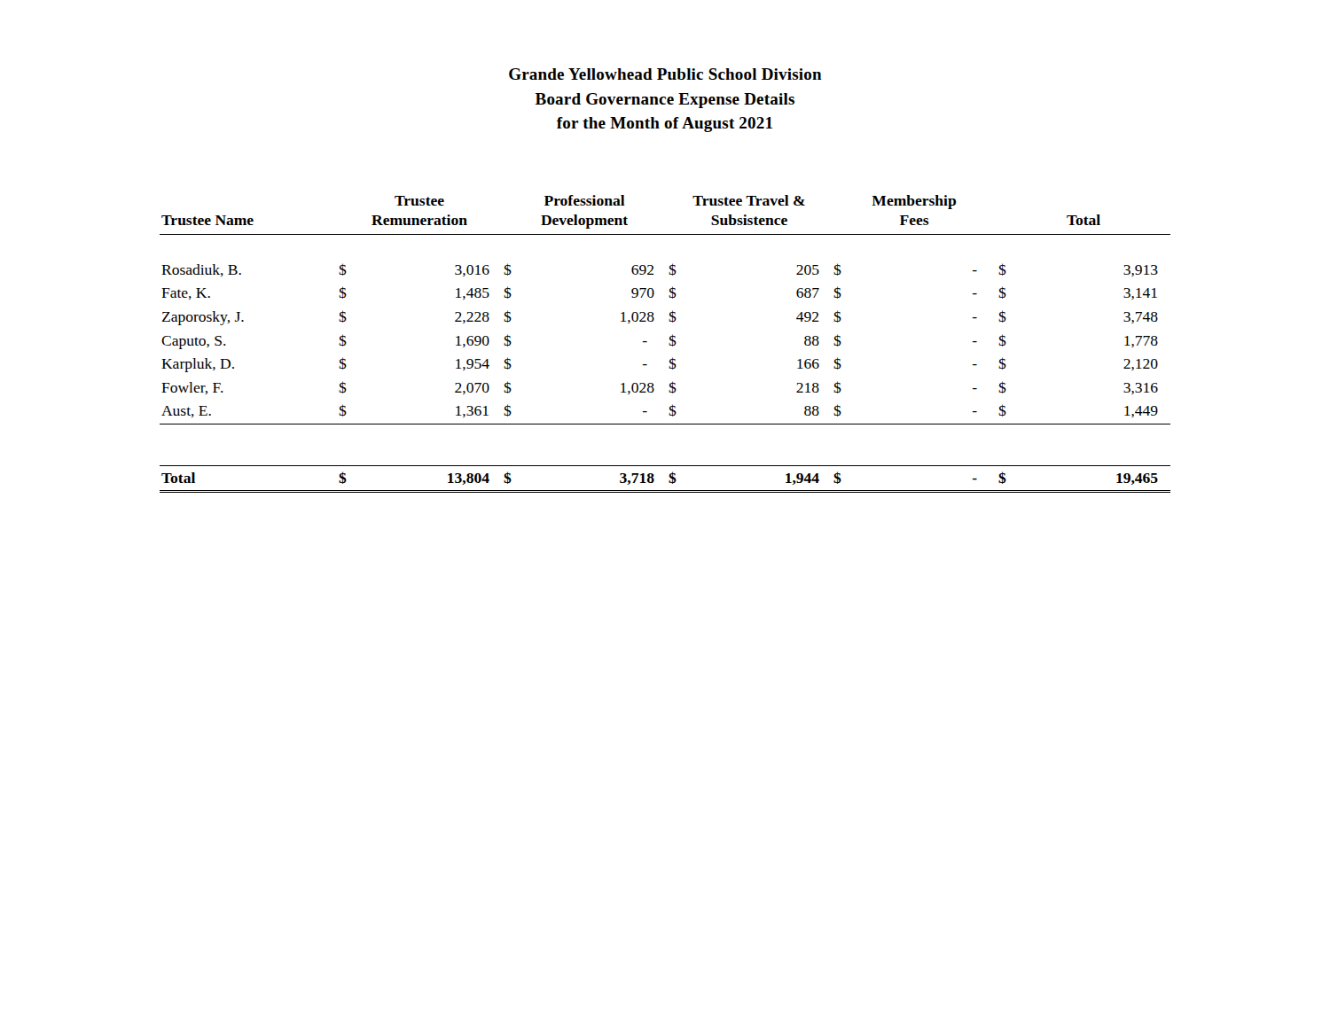Grande Yellowhead Public School Division
Board Governance Expense Details
for the Month of August 2021
| Trustee Name | Trustee Remuneration | Professional Development | Trustee Travel & Subsistence | Membership Fees | Total |
| --- | --- | --- | --- | --- | --- |
| Rosadiuk, B. | $ | 3,016 | $ | 692 | $ | 205 | $ | - | $ | 3,913 |
| Fate, K. | $ | 1,485 | $ | 970 | $ | 687 | $ | - | $ | 3,141 |
| Zaporosky, J. | $ | 2,228 | $ | 1,028 | $ | 492 | $ | - | $ | 3,748 |
| Caputo, S. | $ | 1,690 | $ | - | $ | 88 | $ | - | $ | 1,778 |
| Karpluk, D. | $ | 1,954 | $ | - | $ | 166 | $ | - | $ | 2,120 |
| Fowler, F. | $ | 2,070 | $ | 1,028 | $ | 218 | $ | - | $ | 3,316 |
| Aust, E. | $ | 1,361 | $ | - | $ | 88 | $ | - | $ | 1,449 |
| Total | $ | 13,804 | $ | 3,718 | $ | 1,944 | $ | - | $ | 19,465 |